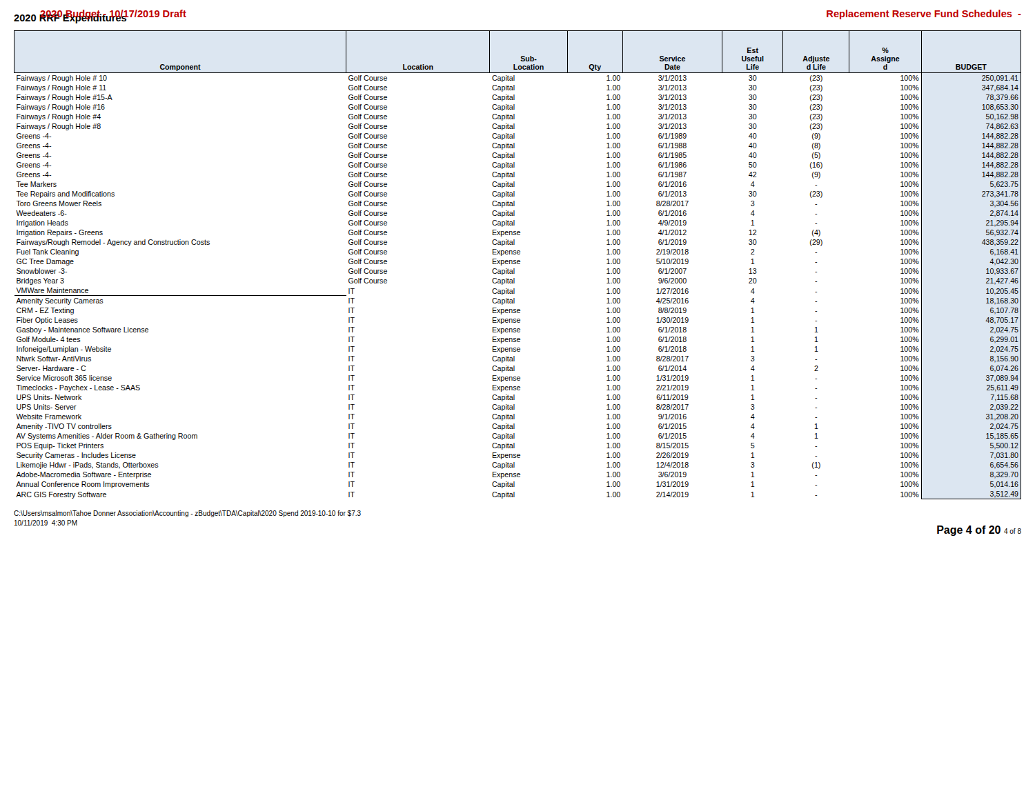2020 RRF Expenditures
2020 Budget - 10/17/2019 Draft
Replacement Reserve Fund Schedules -
| Component | Location | Sub- Location | Qty | Service Date | Est Useful Life | Adjuste d Life | % Assigne d | BUDGET |
| --- | --- | --- | --- | --- | --- | --- | --- | --- |
| Fairways / Rough Hole # 10 | Golf Course | Capital | 1.00 | 3/1/2013 | 30 | (23) | 100% | 250,091.41 |
| Fairways / Rough Hole # 11 | Golf Course | Capital | 1.00 | 3/1/2013 | 30 | (23) | 100% | 347,684.14 |
| Fairways / Rough Hole #15-A | Golf Course | Capital | 1.00 | 3/1/2013 | 30 | (23) | 100% | 78,379.66 |
| Fairways / Rough Hole #16 | Golf Course | Capital | 1.00 | 3/1/2013 | 30 | (23) | 100% | 108,653.30 |
| Fairways / Rough Hole #4 | Golf Course | Capital | 1.00 | 3/1/2013 | 30 | (23) | 100% | 50,162.98 |
| Fairways / Rough Hole #8 | Golf Course | Capital | 1.00 | 3/1/2013 | 30 | (23) | 100% | 74,862.63 |
| Greens -4- | Golf Course | Capital | 1.00 | 6/1/1989 | 40 | (9) | 100% | 144,882.28 |
| Greens -4- | Golf Course | Capital | 1.00 | 6/1/1988 | 40 | (8) | 100% | 144,882.28 |
| Greens -4- | Golf Course | Capital | 1.00 | 6/1/1985 | 40 | (5) | 100% | 144,882.28 |
| Greens -4- | Golf Course | Capital | 1.00 | 6/1/1986 | 50 | (16) | 100% | 144,882.28 |
| Greens -4- | Golf Course | Capital | 1.00 | 6/1/1987 | 42 | (9) | 100% | 144,882.28 |
| Tee Markers | Golf Course | Capital | 1.00 | 6/1/2016 | 4 | - | 100% | 5,623.75 |
| Tee Repairs and Modifications | Golf Course | Capital | 1.00 | 6/1/2013 | 30 | (23) | 100% | 273,341.78 |
| Toro Greens Mower Reels | Golf Course | Capital | 1.00 | 8/28/2017 | 3 | - | 100% | 3,304.56 |
| Weedeaters -6- | Golf Course | Capital | 1.00 | 6/1/2016 | 4 | - | 100% | 2,874.14 |
| Irrigation Heads | Golf Course | Capital | 1.00 | 4/9/2019 | 1 | - | 100% | 21,295.94 |
| Irrigation Repairs - Greens | Golf Course | Expense | 1.00 | 4/1/2012 | 12 | (4) | 100% | 56,932.74 |
| Fairways/Rough Remodel - Agency and Construction Costs | Golf Course | Capital | 1.00 | 6/1/2019 | 30 | (29) | 100% | 438,359.22 |
| Fuel Tank Cleaning | Golf Course | Expense | 1.00 | 2/19/2018 | 2 | - | 100% | 6,168.41 |
| GC Tree Damage | Golf Course | Expense | 1.00 | 5/10/2019 | 1 | - | 100% | 4,042.30 |
| Snowblower -3- | Golf Course | Capital | 1.00 | 6/1/2007 | 13 | - | 100% | 10,933.67 |
| Bridges Year 3 | Golf Course | Capital | 1.00 | 9/6/2000 | 20 | - | 100% | 21,427.46 |
| VMWare Maintenance | IT | Capital | 1.00 | 1/27/2016 | 4 | - | 100% | 10,205.45 |
| Amenity Security Cameras | IT | Capital | 1.00 | 4/25/2016 | 4 | - | 100% | 18,168.30 |
| CRM - EZ Texting | IT | Expense | 1.00 | 8/8/2019 | 1 | - | 100% | 6,107.78 |
| Fiber Optic Leases | IT | Expense | 1.00 | 1/30/2019 | 1 | - | 100% | 48,705.17 |
| Gasboy - Maintenance Software License | IT | Expense | 1.00 | 6/1/2018 | 1 | 1 | 100% | 2,024.75 |
| Golf Module- 4 tees | IT | Expense | 1.00 | 6/1/2018 | 1 | 1 | 100% | 6,299.01 |
| Infoneige/Lumiplan - Website | IT | Expense | 1.00 | 6/1/2018 | 1 | 1 | 100% | 2,024.75 |
| Ntwrk Softwr- AntiVirus | IT | Capital | 1.00 | 8/28/2017 | 3 | - | 100% | 8,156.90 |
| Server- Hardware - C | IT | Capital | 1.00 | 6/1/2014 | 4 | 2 | 100% | 6,074.26 |
| Service Microsoft 365 license | IT | Expense | 1.00 | 1/31/2019 | 1 | - | 100% | 37,089.94 |
| Timeclocks - Paychex - Lease - SAAS | IT | Expense | 1.00 | 2/21/2019 | 1 | - | 100% | 25,611.49 |
| UPS Units- Network | IT | Capital | 1.00 | 6/11/2019 | 1 | - | 100% | 7,115.68 |
| UPS Units- Server | IT | Capital | 1.00 | 8/28/2017 | 3 | - | 100% | 2,039.22 |
| Website Framework | IT | Capital | 1.00 | 9/1/2016 | 4 | - | 100% | 31,208.20 |
| Amenity -TIVO TV controllers | IT | Capital | 1.00 | 6/1/2015 | 4 | 1 | 100% | 2,024.75 |
| AV Systems Amenities - Alder Room & Gathering Room | IT | Capital | 1.00 | 6/1/2015 | 4 | 1 | 100% | 15,185.65 |
| POS Equip- Ticket Printers | IT | Capital | 1.00 | 8/15/2015 | 5 | - | 100% | 5,500.12 |
| Security Cameras - Includes License | IT | Expense | 1.00 | 2/26/2019 | 1 | - | 100% | 7,031.80 |
| Likemojie Hdwr - iPads, Stands, Otterboxes | IT | Capital | 1.00 | 12/4/2018 | 3 | (1) | 100% | 6,654.56 |
| Adobe-Macromedia Software - Enterprise | IT | Expense | 1.00 | 3/6/2019 | 1 | - | 100% | 8,329.70 |
| Annual Conference Room Improvements | IT | Capital | 1.00 | 1/31/2019 | 1 | - | 100% | 5,014.16 |
| ARC GIS Forestry Software | IT | Capital | 1.00 | 2/14/2019 | 1 | - | 100% | 3,512.49 |
C:\Users\msalmon\Tahoe Donner Association\Accounting - zBudget\TDA\Capital\2020 Spend 2019-10-10 for $7.3
10/11/2019 4:30 PM
Page 4 of 20 4 of 8